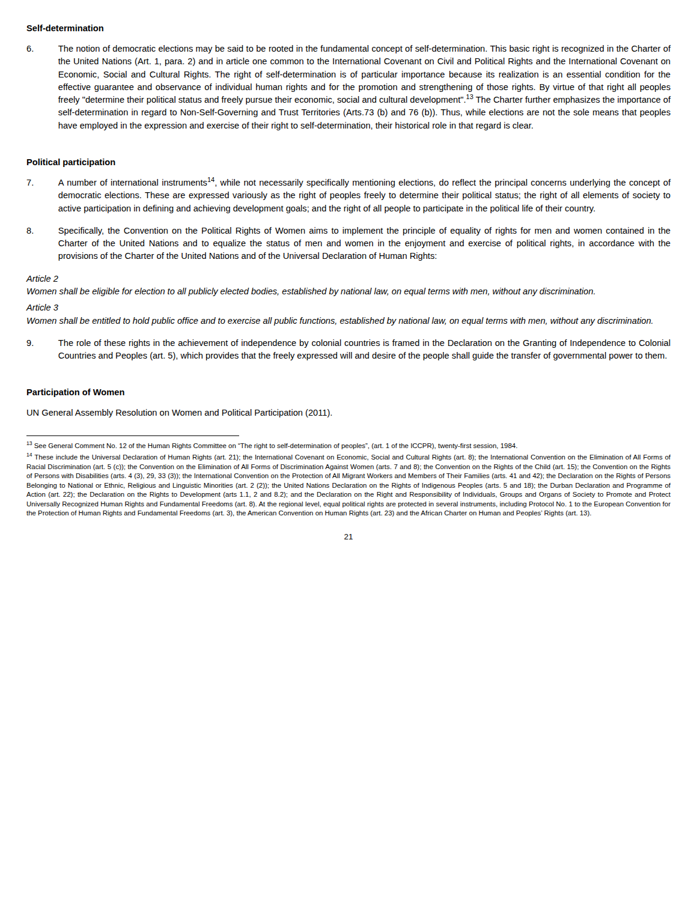Self-determination
6.
The notion of democratic elections may be said to be rooted in the fundamental concept of self-determination. This basic right is recognized in the Charter of the United Nations (Art. 1, para. 2) and in article one common to the International Covenant on Civil and Political Rights and the International Covenant on Economic, Social and Cultural Rights. The right of self-determination is of particular importance because its realization is an essential condition for the effective guarantee and observance of individual human rights and for the promotion and strengthening of those rights. By virtue of that right all peoples freely "determine their political status and freely pursue their economic, social and cultural development".13 The Charter further emphasizes the importance of self-determination in regard to Non-Self-Governing and Trust Territories (Arts.73 (b) and 76 (b)). Thus, while elections are not the sole means that peoples have employed in the expression and exercise of their right to self-determination, their historical role in that regard is clear.
Political participation
7.
A number of international instruments14, while not necessarily specifically mentioning elections, do reflect the principal concerns underlying the concept of democratic elections. These are expressed variously as the right of peoples freely to determine their political status; the right of all elements of society to active participation in defining and achieving development goals; and the right of all people to participate in the political life of their country.
8.
Specifically, the Convention on the Political Rights of Women aims to implement the principle of equality of rights for men and women contained in the Charter of the United Nations and to equalize the status of men and women in the enjoyment and exercise of political rights, in accordance with the provisions of the Charter of the United Nations and of the Universal Declaration of Human Rights:
Article 2
Women shall be eligible for election to all publicly elected bodies, established by national law, on equal terms with men, without any discrimination.
Article 3
Women shall be entitled to hold public office and to exercise all public functions, established by national law, on equal terms with men, without any discrimination.
9.
The role of these rights in the achievement of independence by colonial countries is framed in the Declaration on the Granting of Independence to Colonial Countries and Peoples (art. 5), which provides that the freely expressed will and desire of the people shall guide the transfer of governmental power to them.
Participation of Women
UN General Assembly Resolution on Women and Political Participation (2011).
13 See General Comment No. 12 of the Human Rights Committee on “The right to self-determination of peoples”, (art. 1 of the ICCPR), twenty-first session, 1984.
14 These include the Universal Declaration of Human Rights (art. 21); the International Covenant on Economic, Social and Cultural Rights (art. 8); the International Convention on the Elimination of All Forms of Racial Discrimination (art. 5 (c)); the Convention on the Elimination of All Forms of Discrimination Against Women (arts. 7 and 8); the Convention on the Rights of the Child (art. 15); the Convention on the Rights of Persons with Disabilities (arts. 4 (3), 29, 33 (3)); the International Convention on the Protection of All Migrant Workers and Members of Their Families (arts. 41 and 42); the Declaration on the Rights of Persons Belonging to National or Ethnic, Religious and Linguistic Minorities (art. 2 (2)); the United Nations Declaration on the Rights of Indigenous Peoples (arts. 5 and 18); the Durban Declaration and Programme of Action (art. 22); the Declaration on the Rights to Development (arts 1.1, 2 and 8.2); and the Declaration on the Right and Responsibility of Individuals, Groups and Organs of Society to Promote and Protect Universally Recognized Human Rights and Fundamental Freedoms (art. 8). At the regional level, equal political rights are protected in several instruments, including Protocol No. 1 to the European Convention for the Protection of Human Rights and Fundamental Freedoms (art. 3), the American Convention on Human Rights (art. 23) and the African Charter on Human and Peoples’ Rights (art. 13).
21